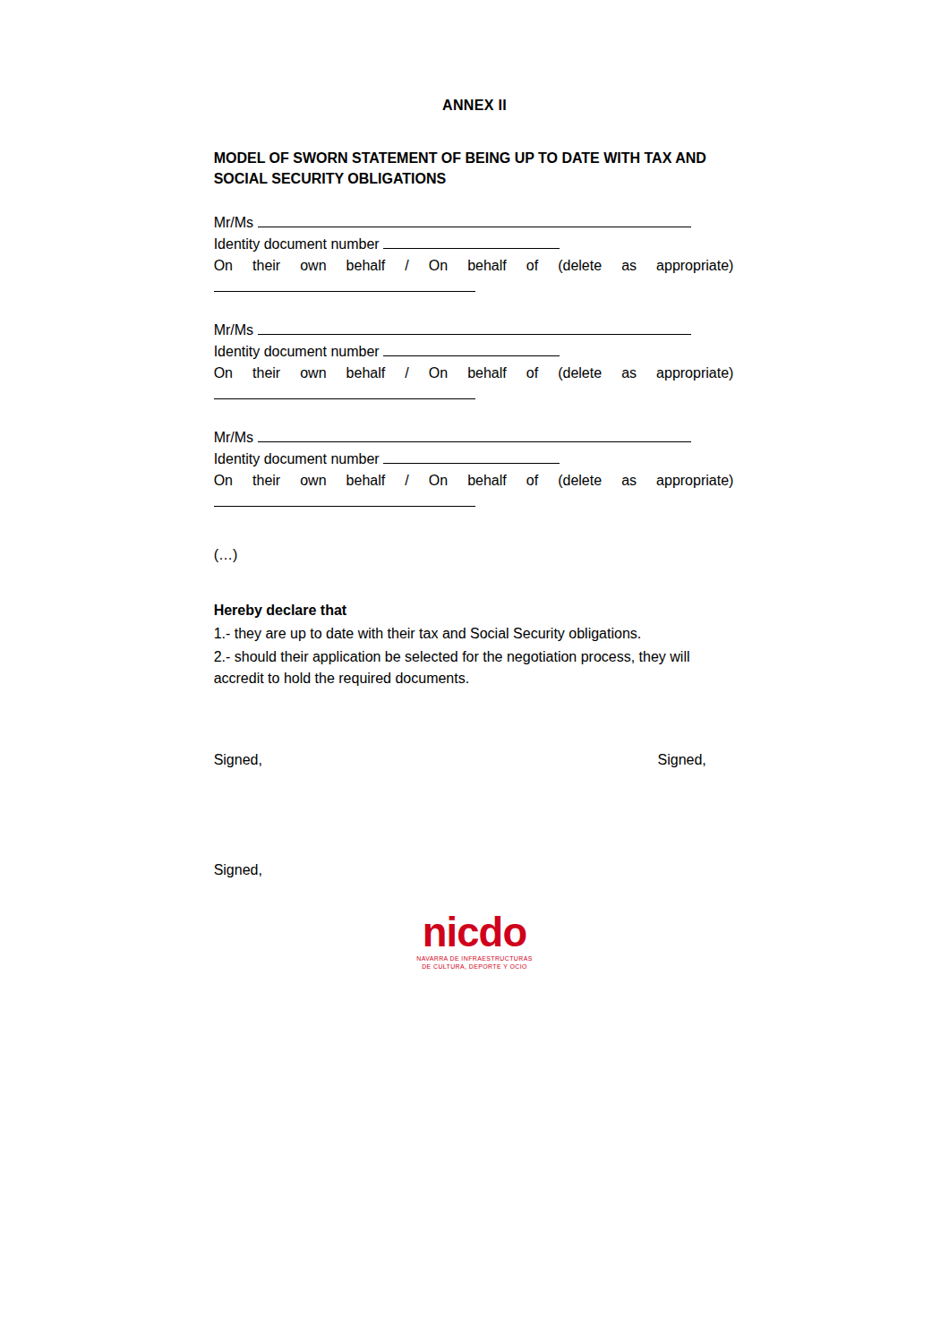ANNEX II
MODEL OF SWORN STATEMENT OF BEING UP TO DATE WITH TAX AND SOCIAL SECURITY OBLIGATIONS
Mr/Ms
Identity document number
On their own behalf/On behalf of(delete as appropriate)
Mr/Ms
Identity document number
On their own behalf/On behalf of(delete as appropriate)
Mr/Ms
Identity document number
On their own behalf/On behalf of(delete as appropriate)
(…)
Hereby declare that
1.- they are up to date with their tax and Social Security obligations.
2.- should their application be selected for the negotiation process, they will accredit to hold the required documents.
Signed, Signed,
Signed,
nicdo
NAVARRA DE INFRAESTRUCTURAS
DE CULTURA, DEPORTE Y OCIO